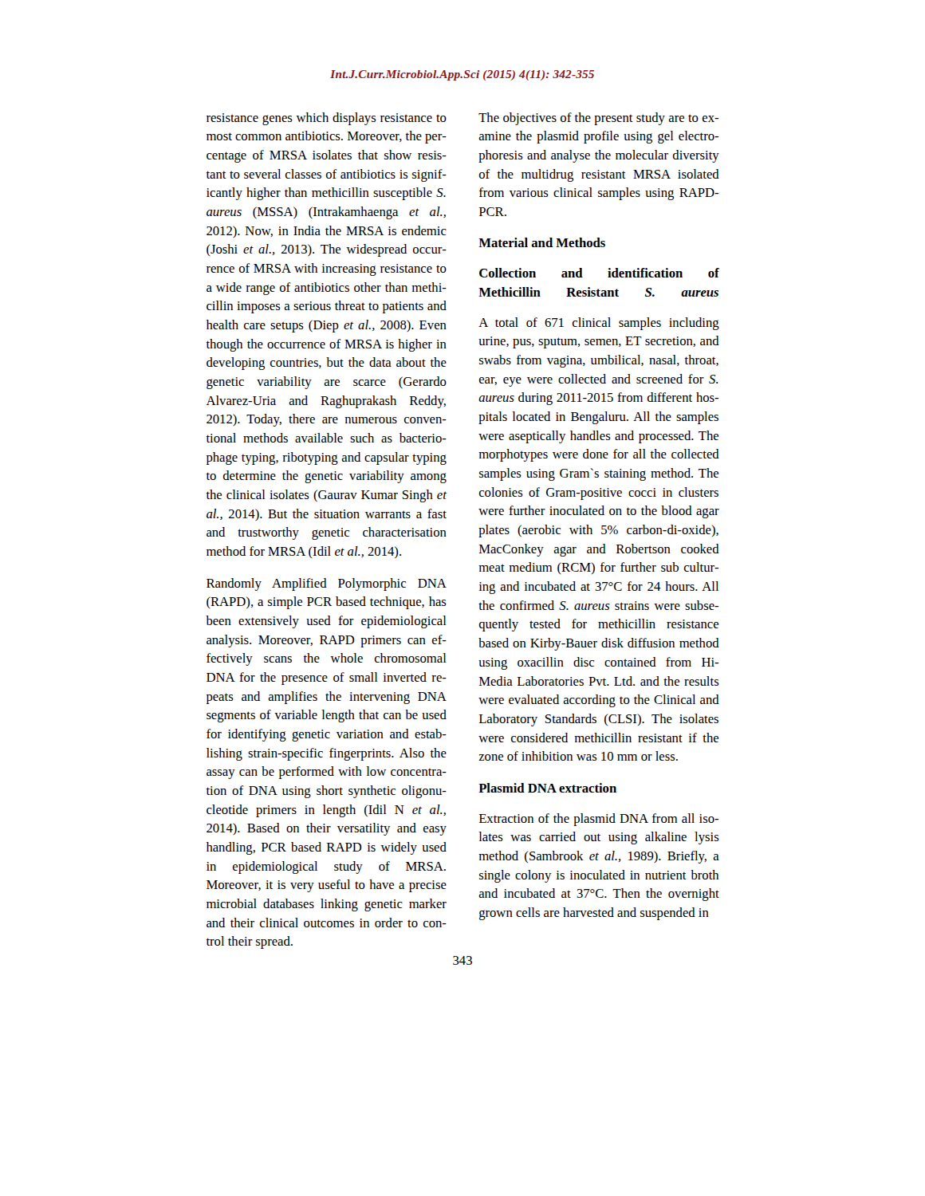Int.J.Curr.Microbiol.App.Sci (2015) 4(11): 342-355
resistance genes which displays resistance to most common antibiotics. Moreover, the percentage of MRSA isolates that show resistant to several classes of antibiotics is significantly higher than methicillin susceptible S. aureus (MSSA) (Intrakamhaenga et al., 2012). Now, in India the MRSA is endemic (Joshi et al., 2013). The widespread occurrence of MRSA with increasing resistance to a wide range of antibiotics other than methicillin imposes a serious threat to patients and health care setups (Diep et al., 2008). Even though the occurrence of MRSA is higher in developing countries, but the data about the genetic variability are scarce (Gerardo Alvarez-Uria and Raghuprakash Reddy, 2012). Today, there are numerous conventional methods available such as bacteriophage typing, ribotyping and capsular typing to determine the genetic variability among the clinical isolates (Gaurav Kumar Singh et al., 2014). But the situation warrants a fast and trustworthy genetic characterisation method for MRSA (Idil et al., 2014).
Randomly Amplified Polymorphic DNA (RAPD), a simple PCR based technique, has been extensively used for epidemiological analysis. Moreover, RAPD primers can effectively scans the whole chromosomal DNA for the presence of small inverted repeats and amplifies the intervening DNA segments of variable length that can be used for identifying genetic variation and establishing strain-specific fingerprints. Also the assay can be performed with low concentration of DNA using short synthetic oligonucleotide primers in length (Idil N et al., 2014). Based on their versatility and easy handling, PCR based RAPD is widely used in epidemiological study of MRSA. Moreover, it is very useful to have a precise microbial databases linking genetic marker and their clinical outcomes in order to control their spread.
The objectives of the present study are to examine the plasmid profile using gel electrophoresis and analyse the molecular diversity of the multidrug resistant MRSA isolated from various clinical samples using RAPD-PCR.
Material and Methods
Collection and identification of Methicillin Resistant S. aureus
A total of 671 clinical samples including urine, pus, sputum, semen, ET secretion, and swabs from vagina, umbilical, nasal, throat, ear, eye were collected and screened for S. aureus during 2011-2015 from different hospitals located in Bengaluru. All the samples were aseptically handles and processed. The morphotypes were done for all the collected samples using Gram`s staining method. The colonies of Gram-positive cocci in clusters were further inoculated on to the blood agar plates (aerobic with 5% carbon-di-oxide), MacConkey agar and Robertson cooked meat medium (RCM) for further sub culturing and incubated at 37°C for 24 hours. All the confirmed S. aureus strains were subsequently tested for methicillin resistance based on Kirby-Bauer disk diffusion method using oxacillin disc contained from Hi-Media Laboratories Pvt. Ltd. and the results were evaluated according to the Clinical and Laboratory Standards (CLSI). The isolates were considered methicillin resistant if the zone of inhibition was 10 mm or less.
Plasmid DNA extraction
Extraction of the plasmid DNA from all isolates was carried out using alkaline lysis method (Sambrook et al., 1989). Briefly, a single colony is inoculated in nutrient broth and incubated at 37°C. Then the overnight grown cells are harvested and suspended in
343